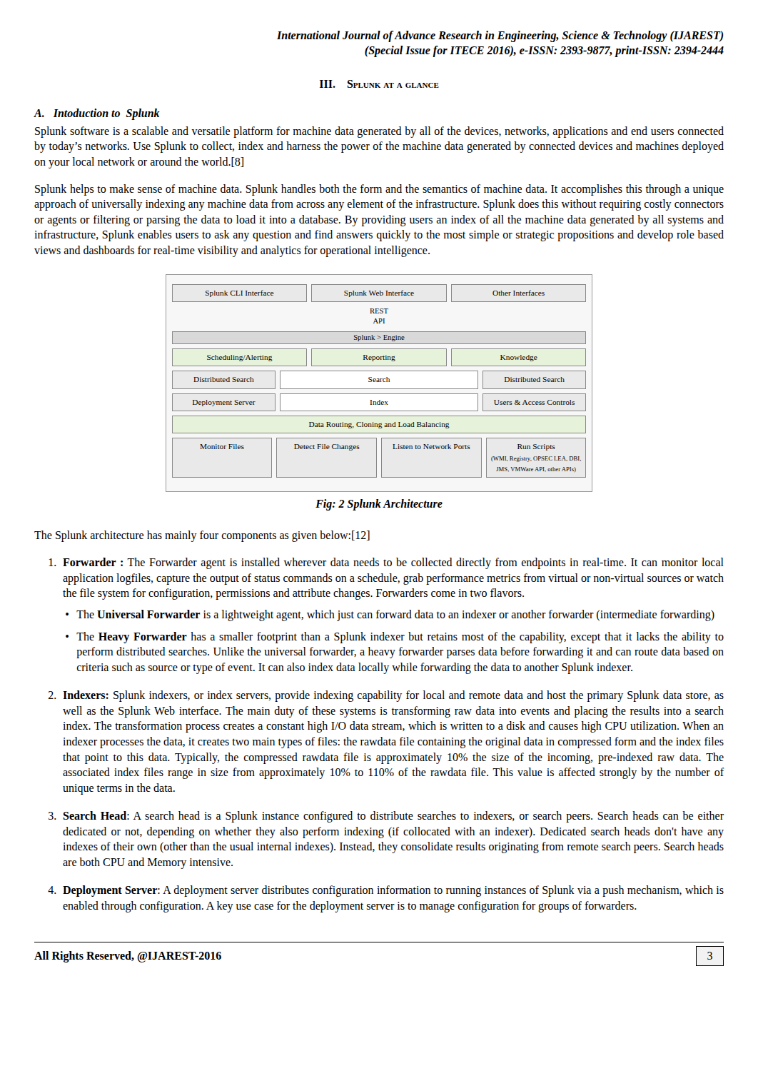International Journal of Advance Research in Engineering, Science & Technology (IJAREST) (Special Issue for ITECE 2016), e-ISSN: 2393-9877, print-ISSN: 2394-2444
III. Splunk at a glance
A. Intoduction to Splunk
Splunk software is a scalable and versatile platform for machine data generated by all of the devices, networks, applications and end users connected by today’s networks. Use Splunk to collect, index and harness the power of the machine data generated by connected devices and machines deployed on your local network or around the world.[8]
Splunk helps to make sense of machine data. Splunk handles both the form and the semantics of machine data. It accomplishes this through a unique approach of universally indexing any machine data from across any element of the infrastructure. Splunk does this without requiring costly connectors or agents or filtering or parsing the data to load it into a database. By providing users an index of all the machine data generated by all systems and infrastructure, Splunk enables users to ask any question and find answers quickly to the most simple or strategic propositions and develop role based views and dashboards for real-time visibility and analytics for operational intelligence.
Splunk CLI Interface
Splunk Web Interface
Other Interfaces
REST
API
Splunk > Engine
Scheduling/Alerting
Reporting
Knowledge
Distributed Search
Search
Distributed Search
Deployment Server
Index
Users & Access Controls
Data Routing, Cloning and Load Balancing
Monitor Files
Detect File Changes
Listen to Network Ports
Run Scripts
(WMI, Registry, OPSEC LEA, DBI, JMS, VMWare API, other APIs)
Fig: 2 Splunk Architecture
The Splunk architecture has mainly four components as given below:[12]
Forwarder : The Forwarder agent is installed wherever data needs to be collected directly from endpoints in real-time. It can monitor local application logfiles, capture the output of status commands on a schedule, grab performance metrics from virtual or non-virtual sources or watch the file system for configuration, permissions and attribute changes. Forwarders come in two flavors.
The Universal Forwarder is a lightweight agent, which just can forward data to an indexer or another forwarder (intermediate forwarding)
The Heavy Forwarder has a smaller footprint than a Splunk indexer but retains most of the capability, except that it lacks the ability to perform distributed searches. Unlike the universal forwarder, a heavy forwarder parses data before forwarding it and can route data based on criteria such as source or type of event. It can also index data locally while forwarding the data to another Splunk indexer.
Indexers: Splunk indexers, or index servers, provide indexing capability for local and remote data and host the primary Splunk data store, as well as the Splunk Web interface. The main duty of these systems is transforming raw data into events and placing the results into a search index. The transformation process creates a constant high I/O data stream, which is written to a disk and causes high CPU utilization. When an indexer processes the data, it creates two main types of files: the rawdata file containing the original data in compressed form and the index files that point to this data. Typically, the compressed rawdata file is approximately 10% the size of the incoming, pre-indexed raw data. The associated index files range in size from approximately 10% to 110% of the rawdata file. This value is affected strongly by the number of unique terms in the data.
Search Head: A search head is a Splunk instance configured to distribute searches to indexers, or search peers. Search heads can be either dedicated or not, depending on whether they also perform indexing (if collocated with an indexer). Dedicated search heads don't have any indexes of their own (other than the usual internal indexes). Instead, they consolidate results originating from remote search peers. Search heads are both CPU and Memory intensive.
Deployment Server: A deployment server distributes configuration information to running instances of Splunk via a push mechanism, which is enabled through configuration. A key use case for the deployment server is to manage configuration for groups of forwarders.
All Rights Reserved, @IJAREST-2016 3